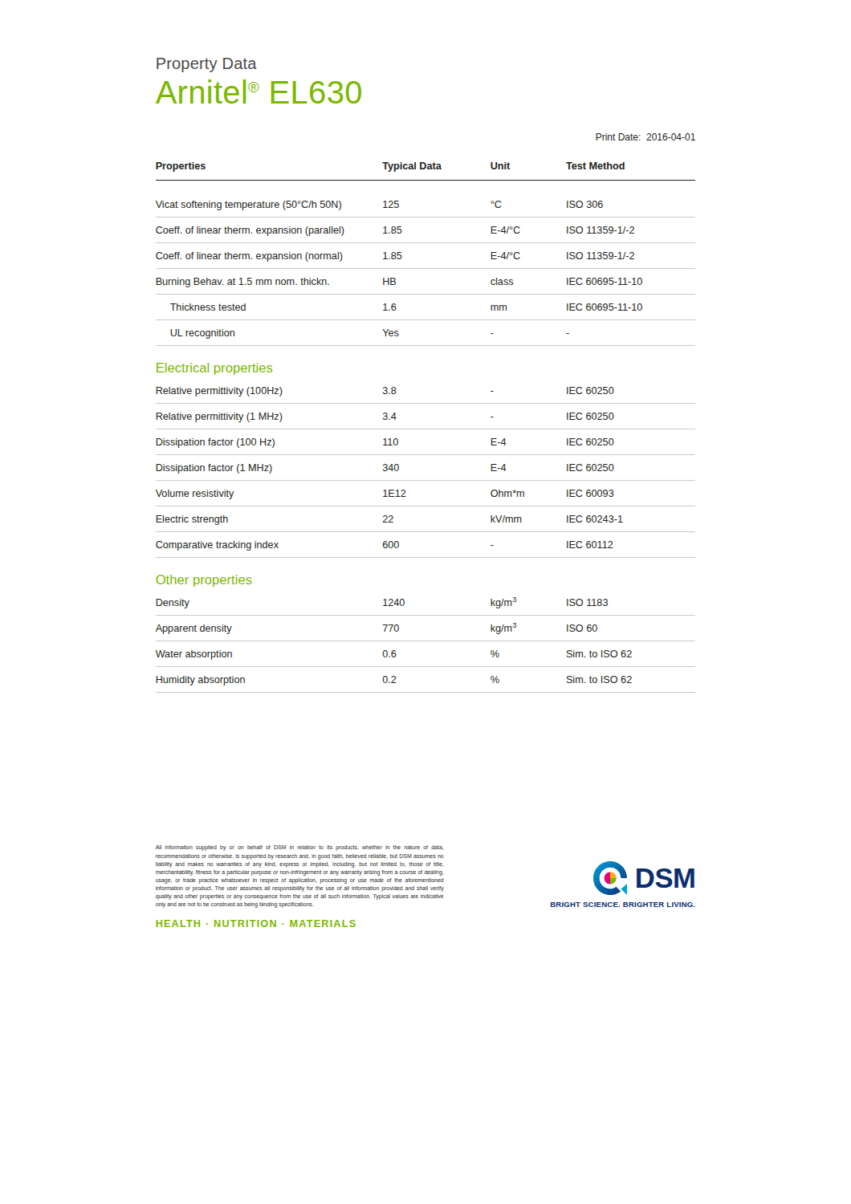Property Data
Arnitel® EL630
Print Date: 2016-04-01
| Properties | Typical Data | Unit | Test Method |
| --- | --- | --- | --- |
| Vicat softening temperature (50°C/h 50N) | 125 | °C | ISO 306 |
| Coeff. of linear therm. expansion (parallel) | 1.85 | E-4/°C | ISO 11359-1/-2 |
| Coeff. of linear therm. expansion (normal) | 1.85 | E-4/°C | ISO 11359-1/-2 |
| Burning Behav. at 1.5 mm nom. thickn. | HB | class | IEC 60695-11-10 |
| Thickness tested | 1.6 | mm | IEC 60695-11-10 |
| UL recognition | Yes | - | - |
| Electrical properties |
| Relative permittivity (100Hz) | 3.8 | - | IEC 60250 |
| Relative permittivity (1 MHz) | 3.4 | - | IEC 60250 |
| Dissipation factor (100 Hz) | 110 | E-4 | IEC 60250 |
| Dissipation factor (1 MHz) | 340 | E-4 | IEC 60250 |
| Volume resistivity | 1E12 | Ohm*m | IEC 60093 |
| Electric strength | 22 | kV/mm | IEC 60243-1 |
| Comparative tracking index | 600 | - | IEC 60112 |
| Other properties |
| Density | 1240 | kg/m 3 | ISO 1183 |
| Apparent density | 770 | kg/m 3 | ISO 60 |
| Water absorption | 0.6 | % | Sim. to ISO 62 |
| Humidity absorption | 0.2 | % | Sim. to ISO 62 |
All information supplied by or on behalf of DSM in relation to its products, whether in the nature of data, recommendations or otherwise, is supported by research and, in good faith, believed reliable, but DSM assumes no liability and makes no warranties of any kind, express or implied, including, but not limited to, those of title, merchantability, fitness for a particular purpose or non-infringement or any warranty arising from a course of dealing, usage, or trade practice whatsoever in respect of application, processing or use made of the aforementioned information or product. The user assumes all responsibility for the use of all information provided and shall verify quality and other properties or any consequence from the use of all such information. Typical values are indicative only and are not to be construed as being binding specifications.
DSM
BRIGHT SCIENCE. BRIGHTER LIVING.
HEALTH · NUTRITION · MATERIALS